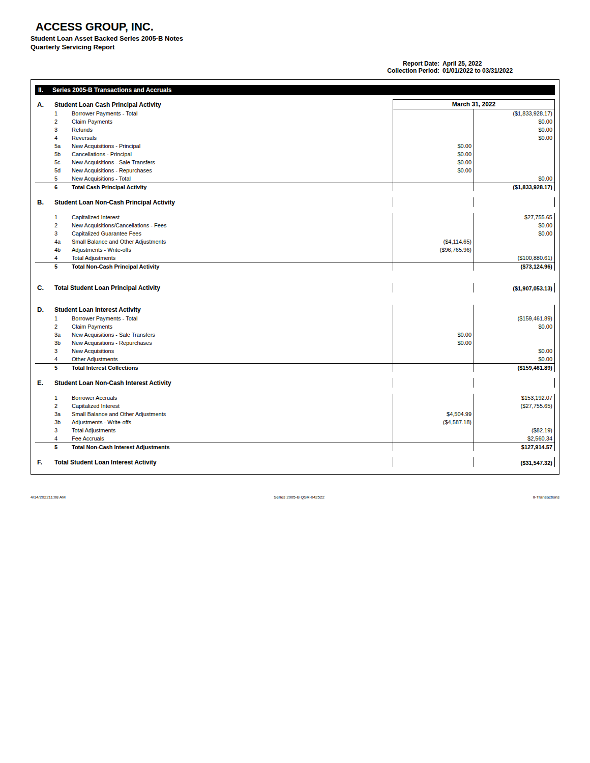ACCESS GROUP, INC.
Student Loan Asset Backed Series 2005-B Notes
Quarterly Servicing Report
Report Date: April 25, 2022
Collection Period: 01/01/2022 to 03/31/2022
II. Series 2005-B Transactions and Accruals
| A. | Student Loan Cash Principal Activity | March 31, 2022 |
| | 1 | Borrower Payments - Total | | ($1,833,928.17) |
| | 2 | Claim Payments | | $0.00 |
| | 3 | Refunds | | $0.00 |
| | 4 | Reversals | | $0.00 |
| | 5a | New Acquisitions - Principal | $0.00 | |
| | 5b | Cancellations - Principal | $0.00 | |
| | 5c | New Acquisitions - Sale Transfers | $0.00 | |
| | 5d | New Acquisitions - Repurchases | $0.00 | |
| | 5 | New Acquisitions - Total | | $0.00 |
| | 6 | Total Cash Principal Activity | | ($1,833,928.17) |
| B. | Student Loan Non-Cash Principal Activity | | |
| | 1 | Capitalized Interest | | $27,755.65 |
| | 2 | New Acquisitions/Cancellations - Fees | | $0.00 |
| | 3 | Capitalized Guarantee Fees | | $0.00 |
| | 4a | Small Balance and Other Adjustments | ($4,114.65) | |
| | 4b | Adjustments - Write-offs | ($96,765.96) | |
| | 4 | Total Adjustments | | ($100,880.61) |
| | 5 | Total Non-Cash Principal Activity | | ($73,124.96) |
| C. | Total Student Loan Principal Activity | | ($1,907,053.13) |
| D. | Student Loan Interest Activity | | |
| | 1 | Borrower Payments - Total | | ($159,461.89) |
| | 2 | Claim Payments | | $0.00 |
| | 3a | New Acquisitions - Sale Transfers | $0.00 | |
| | 3b | New Acquisitions - Repurchases | $0.00 | |
| | 3 | New Acquisitions | | $0.00 |
| | 4 | Other Adjustments | | $0.00 |
| | 5 | Total Interest Collections | | ($159,461.89) |
| E. | Student Loan Non-Cash Interest Activity | | |
| | 1 | Borrower Accruals | | $153,192.07 |
| | 2 | Capitalized Interest | | ($27,755.65) |
| | 3a | Small Balance and Other Adjustments | $4,504.99 | |
| | 3b | Adjustments - Write-offs | ($4,587.18) | |
| | 3 | Total Adjustments | | ($82.19) |
| | 4 | Fee Accruals | | $2,560.34 |
| | 5 | Total Non-Cash Interest Adjustments | | $127,914.57 |
| F. | Total Student Loan Interest Activity | | ($31,547.32) |
4/14/202211:08 AM
Series 2005-B QSR-042522
II-Transactions